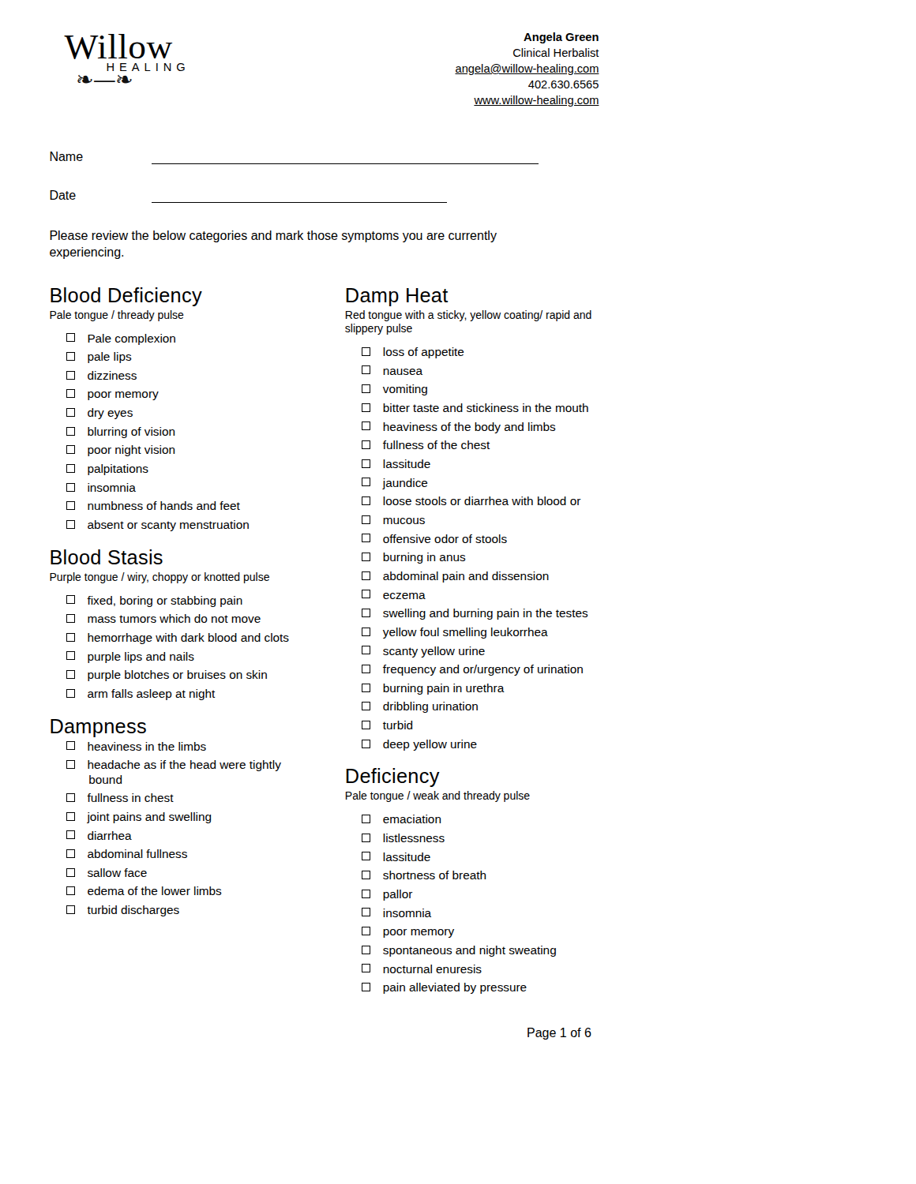Willow HEALING
❧—❧
Angela Green
Clinical Herbalist
angela@willow-healing.com
402.630.6565
www.willow-healing.com
Name
Date
Please review the below categories and mark those symptoms you are currently experiencing.
Blood Deficiency
Pale tongue / thready pulse
Pale complexion
pale lips
dizziness
poor memory
dry eyes
blurring of vision
poor night vision
palpitations
insomnia
numbness of hands and feet
absent or scanty menstruation
Blood Stasis
Purple tongue / wiry, choppy or knotted pulse
fixed, boring or stabbing pain
mass tumors which do not move
hemorrhage with dark blood and clots
purple lips and nails
purple blotches or bruises on skin
arm falls asleep at night
Dampness
heaviness in the limbs
headache as if the head were tightlybound
fullness in chest
joint pains and swelling
diarrhea
abdominal fullness
sallow face
edema of the lower limbs
turbid discharges
Damp Heat
Red tongue with a sticky, yellow coating/ rapid and slippery pulse
loss of appetite
nausea
vomiting
bitter taste and stickiness in the mouth
heaviness of the body and limbs
fullness of the chest
lassitude
jaundice
loose stools or diarrhea with blood or
mucous
offensive odor of stools
burning in anus
abdominal pain and dissension
eczema
swelling and burning pain in the testes
yellow foul smelling leukorrhea
scanty yellow urine
frequency and or/urgency of urination
burning pain in urethra
dribbling urination
turbid
deep yellow urine
Deficiency
Pale tongue / weak and thready pulse
emaciation
listlessness
lassitude
shortness of breath
pallor
insomnia
poor memory
spontaneous and night sweating
nocturnal enuresis
pain alleviated by pressure
Page 1 of 6